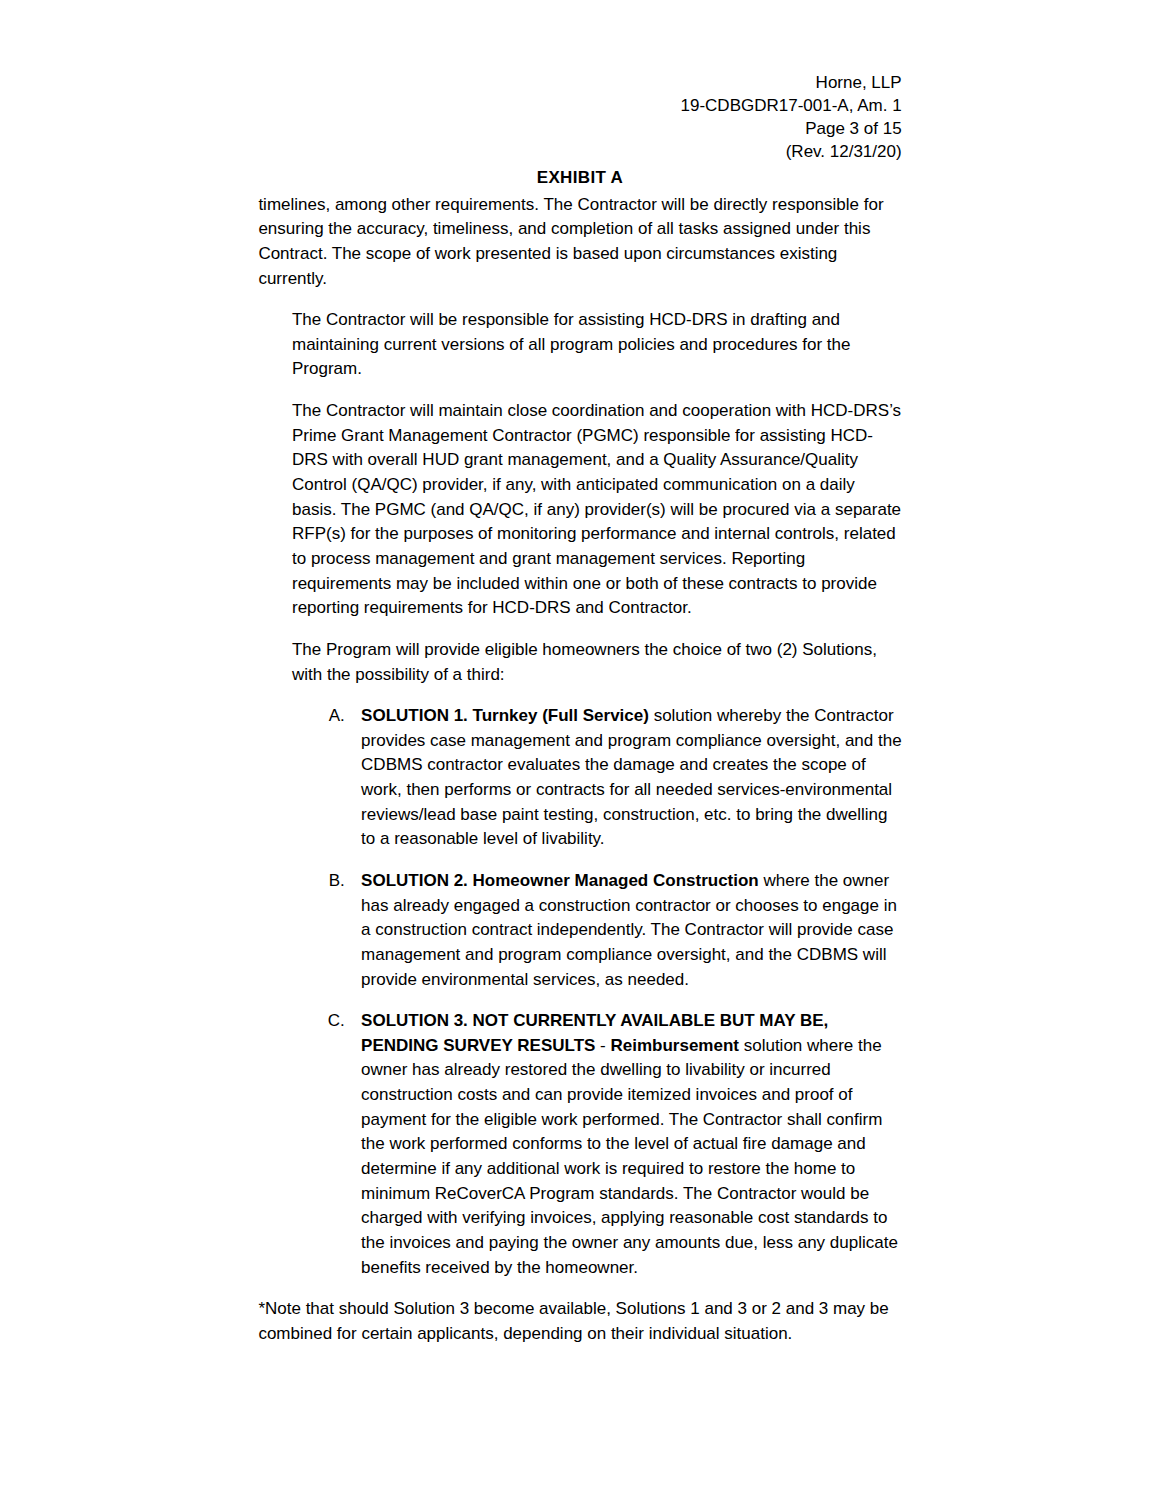Horne, LLP
19-CDBGDR17-001-A, Am. 1
Page 3 of 15
(Rev. 12/31/20)
EXHIBIT A
timelines, among other requirements. The Contractor will be directly responsible for ensuring the accuracy, timeliness, and completion of all tasks assigned under this Contract. The scope of work presented is based upon circumstances existing currently.
The Contractor will be responsible for assisting HCD-DRS in drafting and maintaining current versions of all program policies and procedures for the Program.
The Contractor will maintain close coordination and cooperation with HCD-DRS’s Prime Grant Management Contractor (PGMC) responsible for assisting HCD-DRS with overall HUD grant management, and a Quality Assurance/Quality Control (QA/QC) provider, if any, with anticipated communication on a daily basis. The PGMC (and QA/QC, if any) provider(s) will be procured via a separate RFP(s) for the purposes of monitoring performance and internal controls, related to process management and grant management services. Reporting requirements may be included within one or both of these contracts to provide reporting requirements for HCD-DRS and Contractor.
The Program will provide eligible homeowners the choice of two (2) Solutions, with the possibility of a third:
SOLUTION 1. Turnkey (Full Service) solution whereby the Contractor provides case management and program compliance oversight, and the CDBMS contractor evaluates the damage and creates the scope of work, then performs or contracts for all needed services-environmental reviews/lead base paint testing, construction, etc. to bring the dwelling to a reasonable level of livability.
SOLUTION 2. Homeowner Managed Construction where the owner has already engaged a construction contractor or chooses to engage in a construction contract independently. The Contractor will provide case management and program compliance oversight, and the CDBMS will provide environmental services, as needed.
SOLUTION 3. NOT CURRENTLY AVAILABLE BUT MAY BE, PENDING SURVEY RESULTS - Reimbursement solution where the owner has already restored the dwelling to livability or incurred construction costs and can provide itemized invoices and proof of payment for the eligible work performed. The Contractor shall confirm the work performed conforms to the level of actual fire damage and determine if any additional work is required to restore the home to minimum ReCoverCA Program standards. The Contractor would be charged with verifying invoices, applying reasonable cost standards to the invoices and paying the owner any amounts due, less any duplicate benefits received by the homeowner.
*Note that should Solution 3 become available, Solutions 1 and 3 or 2 and 3 may be combined for certain applicants, depending on their individual situation.